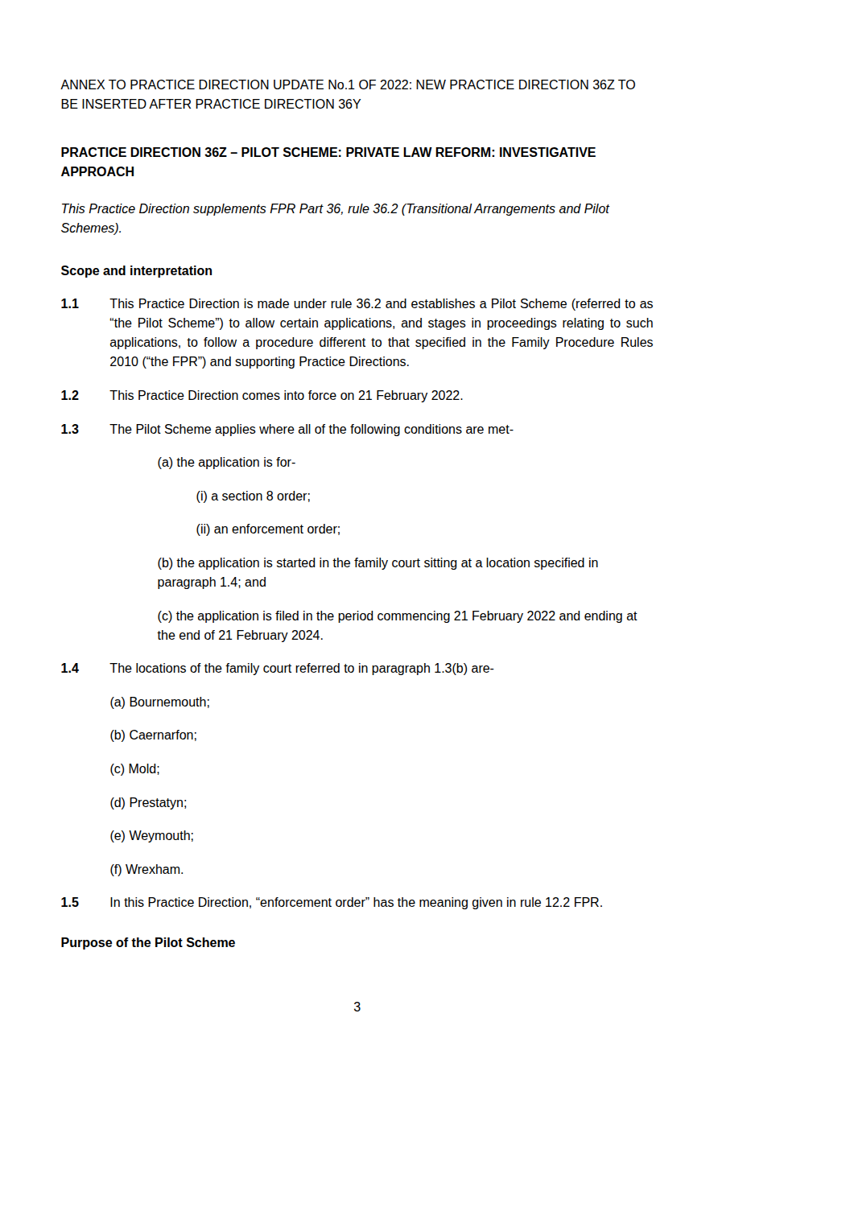ANNEX TO PRACTICE DIRECTION UPDATE No.1 OF 2022: NEW PRACTICE DIRECTION 36Z TO BE INSERTED AFTER PRACTICE DIRECTION 36Y
PRACTICE DIRECTION 36Z – PILOT SCHEME: PRIVATE LAW REFORM: INVESTIGATIVE APPROACH
This Practice Direction supplements FPR Part 36, rule 36.2 (Transitional Arrangements and Pilot Schemes).
Scope and interpretation
1.1
This Practice Direction is made under rule 36.2 and establishes a Pilot Scheme (referred to as “the Pilot Scheme”) to allow certain applications, and stages in proceedings relating to such applications, to follow a procedure different to that specified in the Family Procedure Rules 2010 (“the FPR”) and supporting Practice Directions.
1.2
This Practice Direction comes into force on 21 February 2022.
1.3
The Pilot Scheme applies where all of the following conditions are met-
(a) the application is for-
(i) a section 8 order;
(ii) an enforcement order;
(b) the application is started in the family court sitting at a location specified in paragraph 1.4; and
(c) the application is filed in the period commencing 21 February 2022 and ending at the end of 21 February 2024.
1.4
The locations of the family court referred to in paragraph 1.3(b) are-
(a) Bournemouth;
(b) Caernarfon;
(c) Mold;
(d) Prestatyn;
(e) Weymouth;
(f) Wrexham.
1.5
In this Practice Direction, “enforcement order” has the meaning given in rule 12.2 FPR.
Purpose of the Pilot Scheme
3